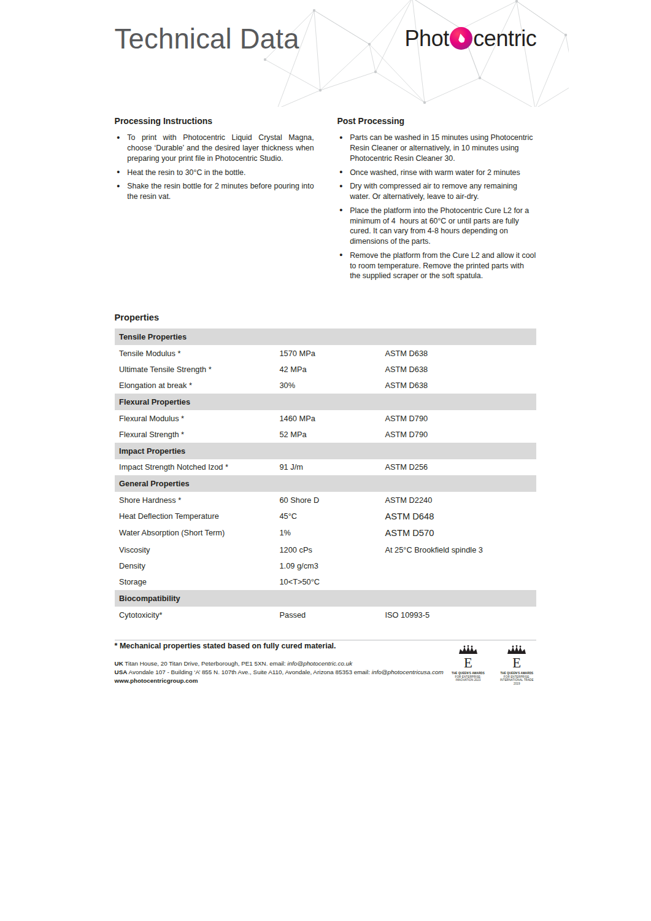Technical Data
Phot centric
Processing Instructions
To print with Photocentric Liquid Crystal Magna, choose ‘Durable’ and the desired layer thickness when preparing your print file in Photocentric Studio.
Heat the resin to 30°C in the bottle.
Shake the resin bottle for 2 minutes before pouring into the resin vat.
Post Processing
Parts can be washed in 15 minutes using Photocentric Resin Cleaner or alternatively, in 10 minutes using Photocentric Resin Cleaner 30.
Once washed, rinse with warm water for 2 minutes
Dry with compressed air to remove any remaining water. Or alternatively, leave to air-dry.
Place the platform into the Photocentric Cure L2 for a minimum of 4 hours at 60°C or until parts are fully cured. It can vary from 4-8 hours depending on dimensions of the parts.
Remove the platform from the Cure L2 and allow it cool to room temperature. Remove the printed parts with the supplied scraper or the soft spatula.
Properties
| Tensile Properties |
| Tensile Modulus * | 1570 MPa | ASTM D638 |
| Ultimate Tensile Strength * | 42 MPa | ASTM D638 |
| Elongation at break * | 30% | ASTM D638 |
| Flexural Properties |
| Flexural Modulus * | 1460 MPa | ASTM D790 |
| Flexural Strength * | 52 MPa | ASTM D790 |
| Impact Properties |
| Impact Strength Notched Izod * | 91 J/m | ASTM D256 |
| General Properties |
| Shore Hardness * | 60 Shore D | ASTM D2240 |
| Heat Deflection Temperature | 45°C | ASTM D648 |
| Water Absorption (Short Term) | 1% | ASTM D570 |
| Viscosity | 1200 cPs | At 25°C Brookfield spindle 3 |
| Density | 1.09 g/cm3 | |
| Storage | 10<T>50°C | |
| Biocompatibility |
| Cytotoxicity* | Passed | ISO 10993-5 |
* Mechanical properties stated based on fully cured material.
UK Titan House, 20 Titan Drive, Peterborough, PE1 5XN. email: info@photocentric.co.uk
USA Avondale 107 - Building ‘A’ 855 N. 107th Ave., Suite A110, Avondale, Arizona 85353 email: info@photocentricusa.com
www.photocentricgroup.com
E THE QUEEN'S AWARDS FOR ENTERPRISE: INNOVATION 2023
E THE QUEEN'S AWARDS FOR ENTERPRISE: INTERNATIONAL TRADE 2019